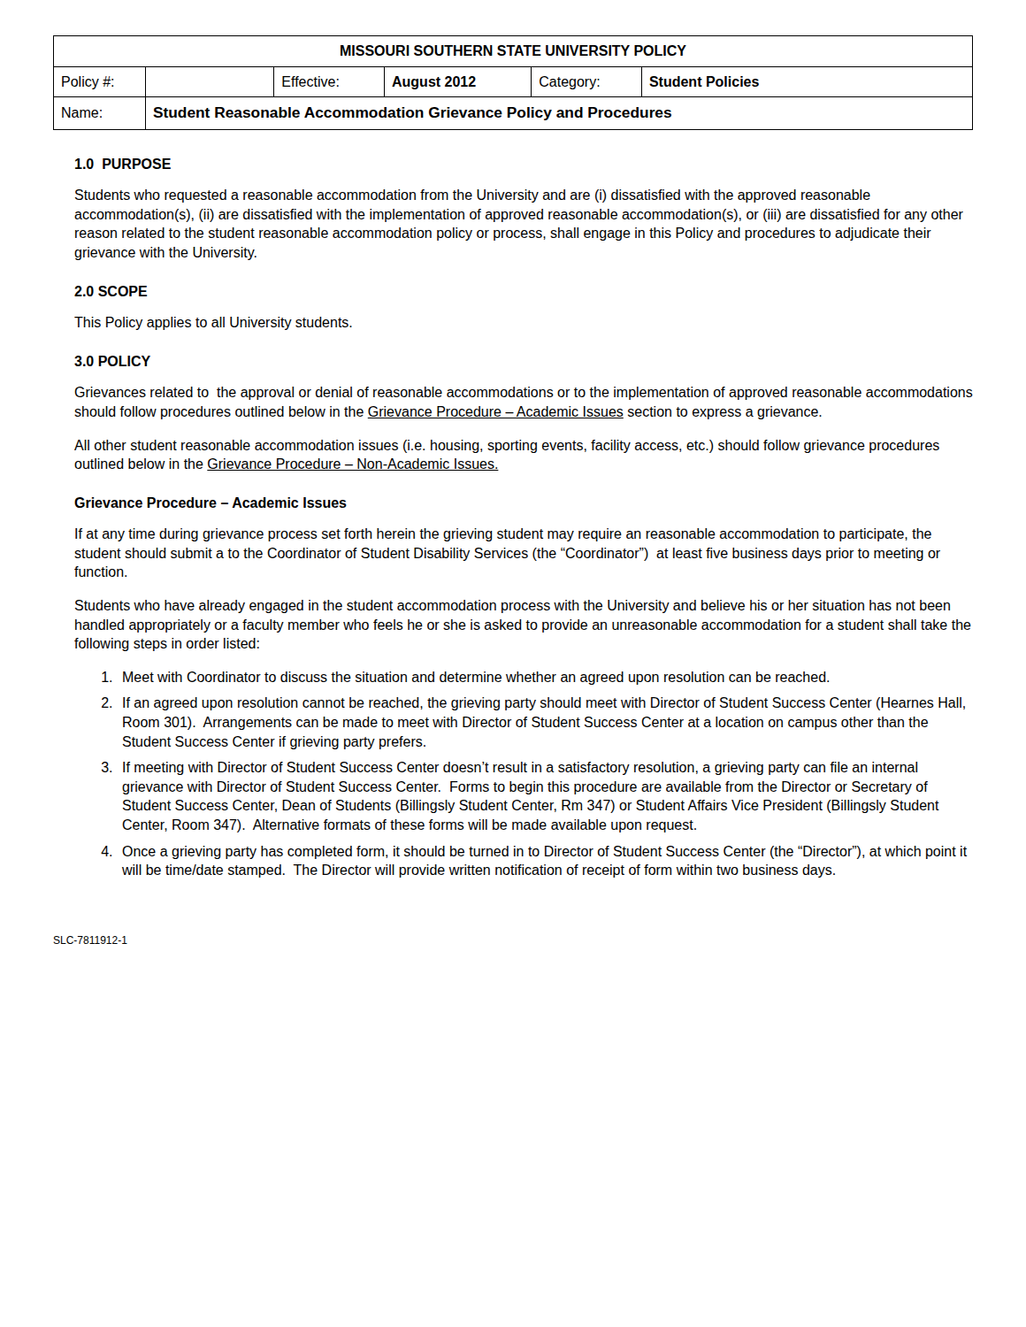| MISSOURI SOUTHERN STATE UNIVERSITY POLICY |
| Policy #: | | Effective: | August 2012 | Category: | Student Policies |
| Name: | Student Reasonable Accommodation Grievance Policy and Procedures |
1.0 PURPOSE
Students who requested a reasonable accommodation from the University and are (i) dissatisfied with the approved reasonable accommodation(s), (ii) are dissatisfied with the implementation of approved reasonable accommodation(s), or (iii) are dissatisfied for any other reason related to the student reasonable accommodation policy or process, shall engage in this Policy and procedures to adjudicate their grievance with the University.
2.0 SCOPE
This Policy applies to all University students.
3.0 POLICY
Grievances related to the approval or denial of reasonable accommodations or to the implementation of approved reasonable accommodations should follow procedures outlined below in the Grievance Procedure – Academic Issues section to express a grievance.
All other student reasonable accommodation issues (i.e. housing, sporting events, facility access, etc.) should follow grievance procedures outlined below in the Grievance Procedure – Non-Academic Issues.
Grievance Procedure – Academic Issues
If at any time during grievance process set forth herein the grieving student may require an reasonable accommodation to participate, the student should submit a to the Coordinator of Student Disability Services (the “Coordinator”) at least five business days prior to meeting or function.
Students who have already engaged in the student accommodation process with the University and believe his or her situation has not been handled appropriately or a faculty member who feels he or she is asked to provide an unreasonable accommodation for a student shall take the following steps in order listed:
Meet with Coordinator to discuss the situation and determine whether an agreed upon resolution can be reached.
If an agreed upon resolution cannot be reached, the grieving party should meet with Director of Student Success Center (Hearnes Hall, Room 301). Arrangements can be made to meet with Director of Student Success Center at a location on campus other than the Student Success Center if grieving party prefers.
If meeting with Director of Student Success Center doesn’t result in a satisfactory resolution, a grieving party can file an internal grievance with Director of Student Success Center. Forms to begin this procedure are available from the Director or Secretary of Student Success Center, Dean of Students (Billingsly Student Center, Rm 347) or Student Affairs Vice President (Billingsly Student Center, Room 347). Alternative formats of these forms will be made available upon request.
Once a grieving party has completed form, it should be turned in to Director of Student Success Center (the “Director”), at which point it will be time/date stamped. The Director will provide written notification of receipt of form within two business days.
SLC-7811912-1